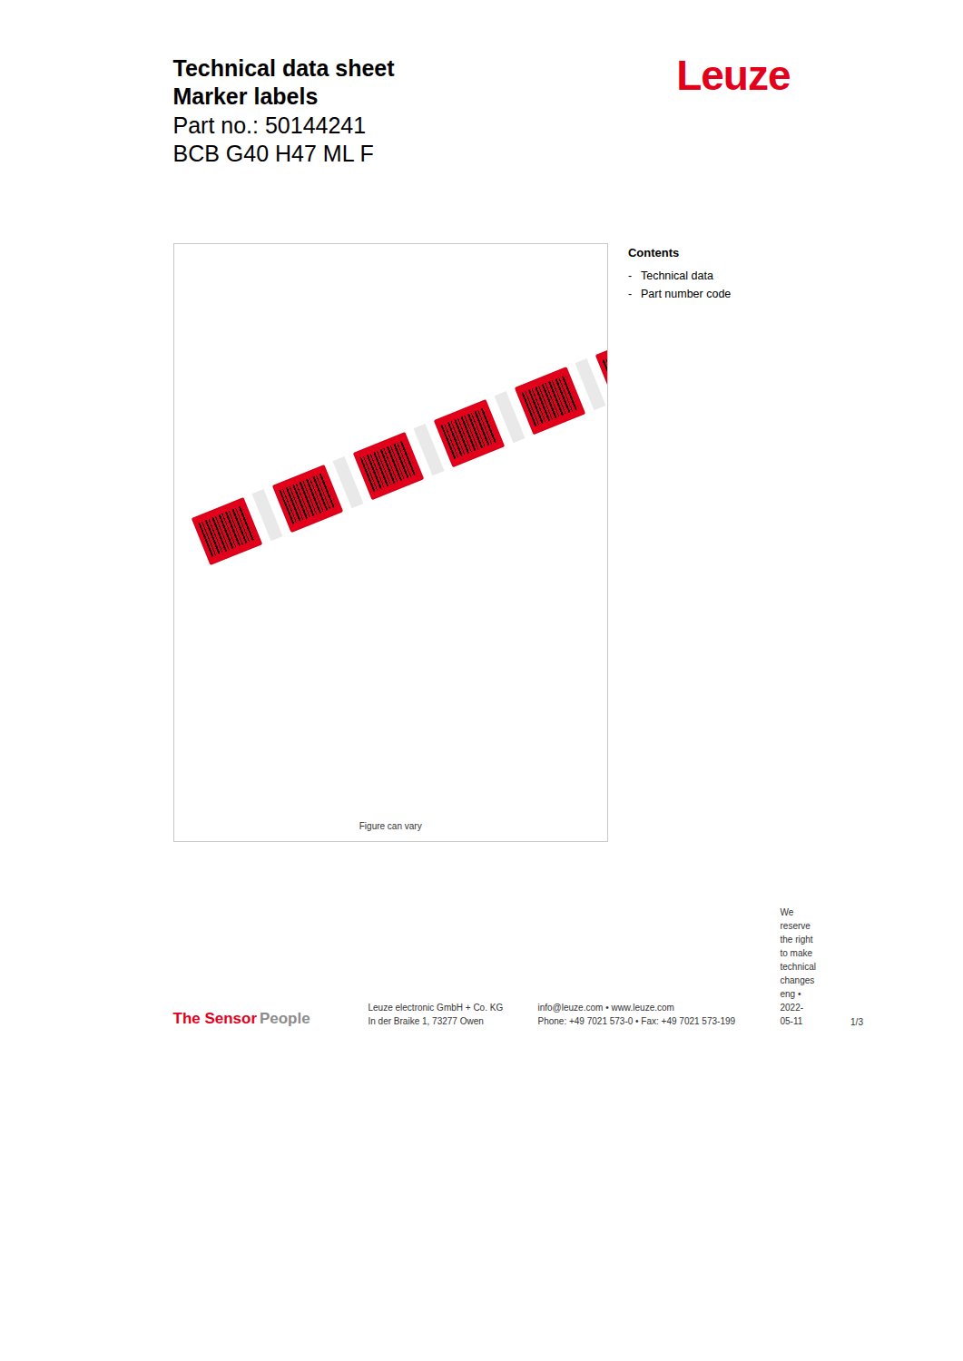Leuze
Technical data sheet Marker labels
Part no.: 50144241
BCB G40 H47 ML F
Figure can vary
Contents
Technical data
Part number code
The Sensor People
Leuze electronic GmbH + Co. KG
In der Braike 1, 73277 Owen
info@leuze.com • www.leuze.com
Phone: +49 7021 573-0 • Fax: +49 7021 573-199
We reserve the right to make technical changes
eng • 2022-05-11
1/3